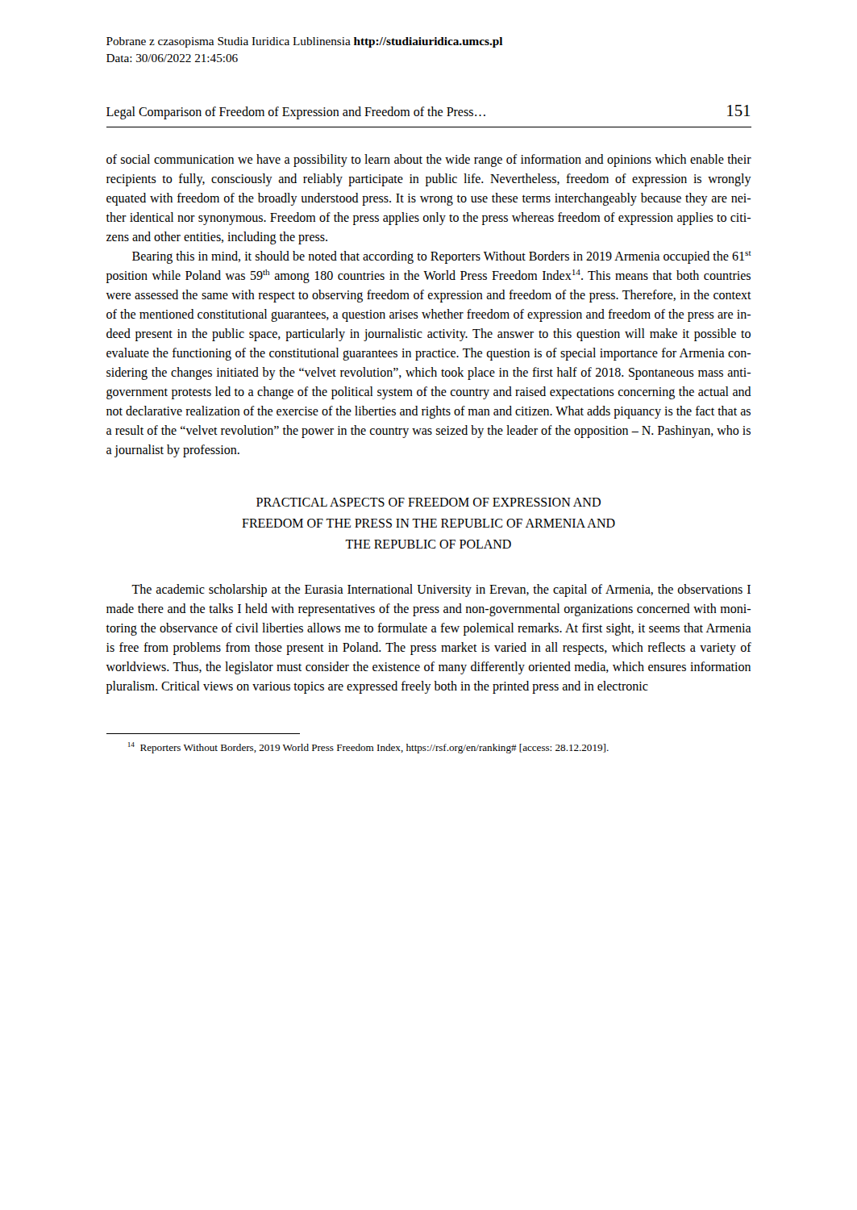Pobrane z czasopisma Studia Iuridica Lublinensia http://studiaiuridica.umcs.pl
Data: 30/06/2022 21:45:06
Legal Comparison of Freedom of Expression and Freedom of the Press… 151
of social communication we have a possibility to learn about the wide range of information and opinions which enable their recipients to fully, consciously and reliably participate in public life. Nevertheless, freedom of expression is wrongly equated with freedom of the broadly understood press. It is wrong to use these terms interchangeably because they are neither identical nor synonymous. Freedom of the press applies only to the press whereas freedom of expression applies to citizens and other entities, including the press.
Bearing this in mind, it should be noted that according to Reporters Without Borders in 2019 Armenia occupied the 61st position while Poland was 59th among 180 countries in the World Press Freedom Index14. This means that both countries were assessed the same with respect to observing freedom of expression and freedom of the press. Therefore, in the context of the mentioned constitutional guarantees, a question arises whether freedom of expression and freedom of the press are indeed present in the public space, particularly in journalistic activity. The answer to this question will make it possible to evaluate the functioning of the constitutional guarantees in practice. The question is of special importance for Armenia considering the changes initiated by the “velvet revolution”, which took place in the first half of 2018. Spontaneous mass anti-government protests led to a change of the political system of the country and raised expectations concerning the actual and not declarative realization of the exercise of the liberties and rights of man and citizen. What adds piquancy is the fact that as a result of the “velvet revolution” the power in the country was seized by the leader of the opposition – N. Pashinyan, who is a journalist by profession.
Practical Aspects of Freedom of Expression and
Freedom of the Press in the Republic of Armenia and
the Republic of Poland
The academic scholarship at the Eurasia International University in Erevan, the capital of Armenia, the observations I made there and the talks I held with representatives of the press and non-governmental organizations concerned with monitoring the observance of civil liberties allows me to formulate a few polemical remarks. At first sight, it seems that Armenia is free from problems from those present in Poland. The press market is varied in all respects, which reflects a variety of worldviews. Thus, the legislator must consider the existence of many differently oriented media, which ensures information pluralism. Critical views on various topics are expressed freely both in the printed press and in electronic
14 Reporters Without Borders, 2019 World Press Freedom Index, https://rsf.org/en/ranking# [access: 28.12.2019].